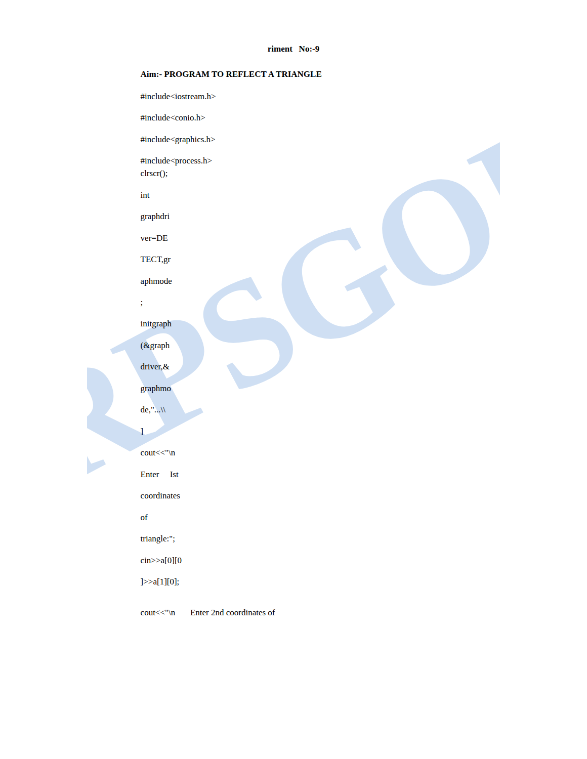RPSGOI
riment No:-9
Aim:- PROGRAM TO REFLECT A TRIANGLE
#include<iostream.h>
#include<conio.h>
#include<graphics.h>
#include<process.h>
clrscr();
int
graphdri
ver=DE
TECT,gr
aphmode
;
initgraph
(&graph
driver,&
graphmo
de,"...\\
]
cout<<"\n
Enter Ist
coordinates
of
triangle:";
cin>>a[0][0
]>>a[1][0];
cout<<"\n Enter 2nd coordinates of